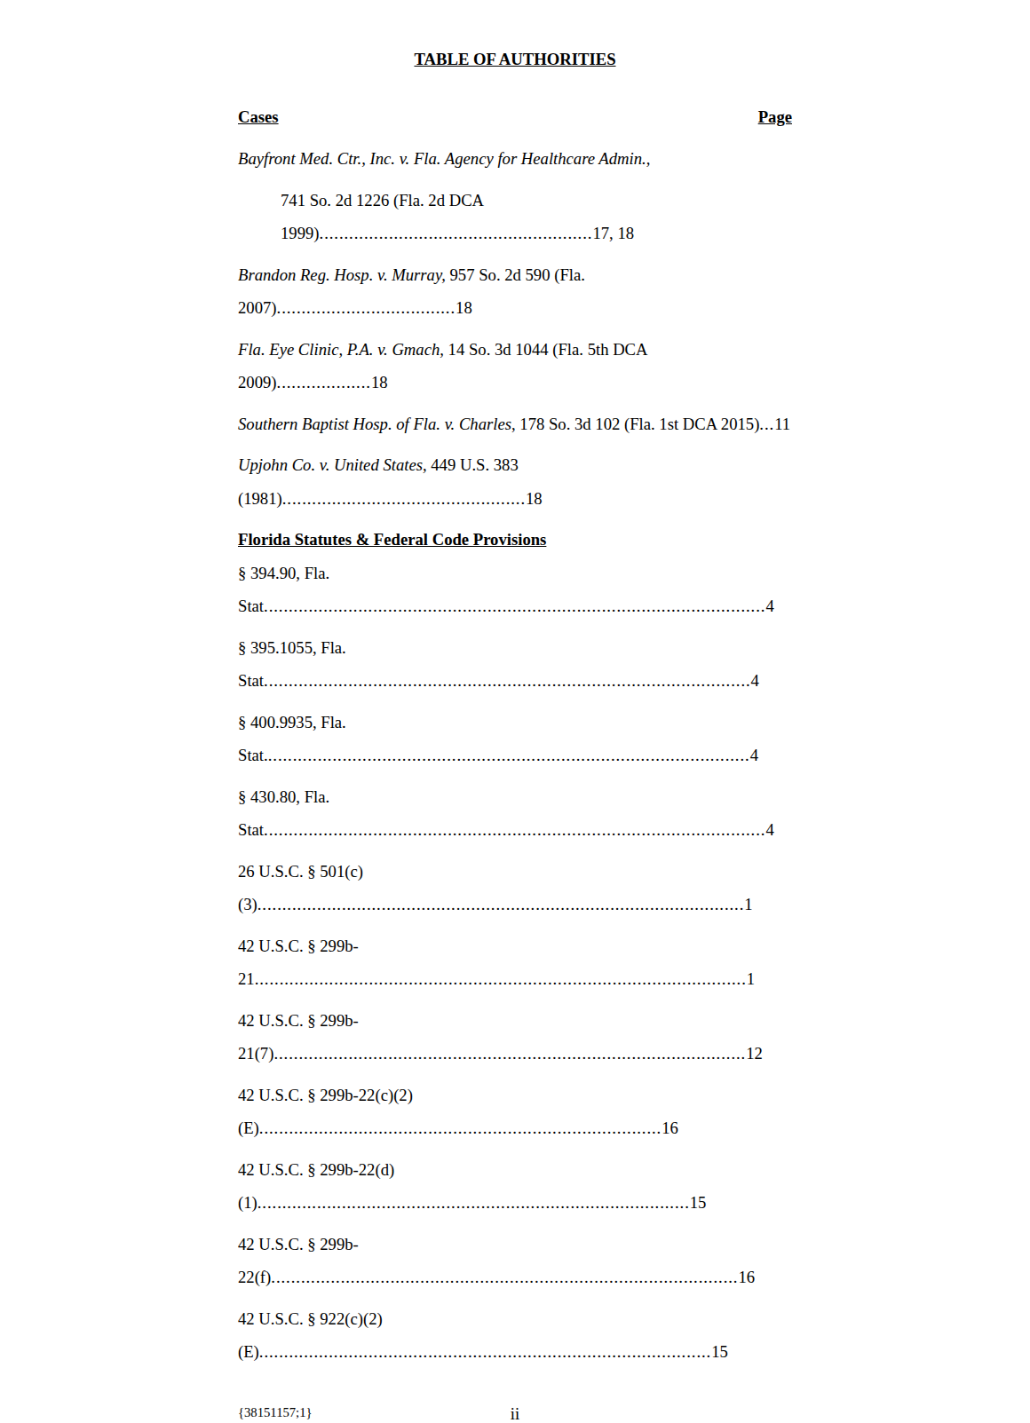TABLE OF AUTHORITIES
Cases Page
Bayfront Med. Ctr., Inc. v. Fla. Agency for Healthcare Admin.,
741 So. 2d 1226 (Fla. 2d DCA 1999)....................................................... 17, 18
Brandon Reg. Hosp. v. Murray, 957 So. 2d 590 (Fla. 2007).................................... 18
Fla. Eye Clinic, P.A. v. Gmach, 14 So. 3d 1044 (Fla. 5th DCA 2009)................... 18
Southern Baptist Hosp. of Fla. v. Charles, 178 So. 3d 102 (Fla. 1st DCA 2015)... 11
Upjohn Co. v. United States, 449 U.S. 383 (1981)................................................. 18
Florida Statutes & Federal Code Provisions
§ 394.90, Fla. Stat..................................................................................................... 4
§ 395.1055, Fla. Stat.................................................................................................. 4
§ 400.9935, Fla. Stat.................................................................................................. 4
§ 430.80, Fla. Stat..................................................................................................... 4
26 U.S.C. § 501(c)(3).................................................................................................. 1
42 U.S.C. § 299b-21................................................................................................... 1
42 U.S.C. § 299b-21(7)............................................................................................... 12
42 U.S.C. § 299b-22(c)(2)(E)................................................................................. 16
42 U.S.C. § 299b-22(d)(1)....................................................................................... 15
42 U.S.C. § 299b-22(f).............................................................................................. 16
42 U.S.C. § 922(c)(2)(E)........................................................................................... 15
{38151157;1} ii